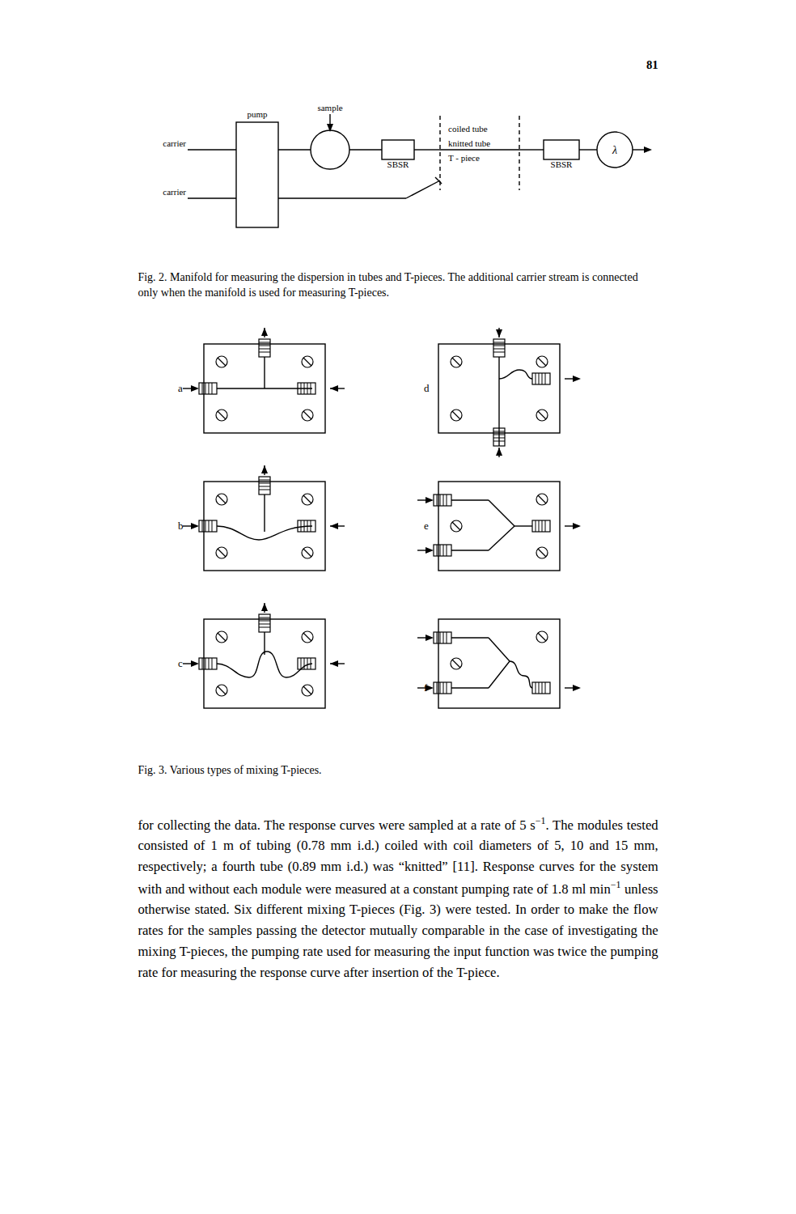81
carrier carrier pump sample SBSR SBSR λ coiled tube knitted tube T - piece
Fig. 2. Manifold for measuring the dispersion in tubes and T-pieces. The additional carrier stream is connected only when the manifold is used for measuring T-pieces.
a d b e c f
Fig. 3. Various types of mixing T-pieces.
for collecting the data. The response curves were sampled at a rate of 5 s−1. The modules tested consisted of 1 m of tubing (0.78 mm i.d.) coiled with coil diameters of 5, 10 and 15 mm, respectively; a fourth tube (0.89 mm i.d.) was “knitted” [11]. Response curves for the system with and without each module were measured at a constant pumping rate of 1.8 ml min−1 unless otherwise stated. Six different mixing T-pieces (Fig. 3) were tested. In order to make the flow rates for the samples passing the detector mutually comparable in the case of investigating the mixing T-pieces, the pumping rate used for measuring the input function was twice the pumping rate for measuring the response curve after insertion of the T-piece.